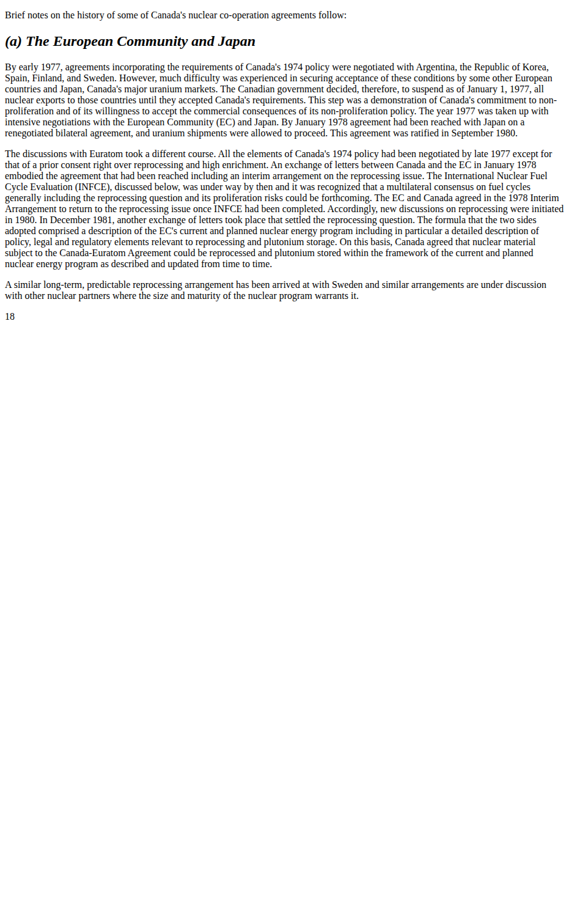Brief notes on the history of some of Canada's nuclear co-operation agreements follow:
(a) The European Community and Japan
By early 1977, agreements incorporating the requirements of Canada's 1974 policy were negotiated with Argentina, the Republic of Korea, Spain, Finland, and Sweden. However, much difficulty was experienced in securing acceptance of these conditions by some other European countries and Japan, Canada's major uranium markets. The Canadian government decided, therefore, to suspend as of January 1, 1977, all nuclear exports to those countries until they accepted Canada's requirements. This step was a demonstration of Canada's commitment to non-proliferation and of its willingness to accept the commercial consequences of its non-proliferation policy. The year 1977 was taken up with intensive negotiations with the European Community (EC) and Japan. By January 1978 agreement had been reached with Japan on a renegotiated bilateral agreement, and uranium shipments were allowed to proceed. This agreement was ratified in September 1980.
The discussions with Euratom took a different course. All the elements of Canada's 1974 policy had been negotiated by late 1977 except for that of a prior consent right over reprocessing and high enrichment. An exchange of letters between Canada and the EC in January 1978 embodied the agreement that had been reached including an interim arrangement on the reprocessing issue. The International Nuclear Fuel Cycle Evaluation (INFCE), discussed below, was under way by then and it was recognized that a multilateral consensus on fuel cycles generally including the reprocessing question and its proliferation risks could be forthcoming. The EC and Canada agreed in the 1978 Interim Arrangement to return to the reprocessing issue once INFCE had been completed. Accordingly, new discussions on reprocessing were initiated in 1980. In December 1981, another exchange of letters took place that settled the reprocessing question. The formula that the two sides adopted comprised a description of the EC's current and planned nuclear energy program including in particular a detailed description of policy, legal and regulatory elements relevant to reprocessing and plutonium storage. On this basis, Canada agreed that nuclear material subject to the Canada-Euratom Agreement could be reprocessed and plutonium stored within the framework of the current and planned nuclear energy program as described and updated from time to time.
A similar long-term, predictable reprocessing arrangement has been arrived at with Sweden and similar arrangements are under discussion with other nuclear partners where the size and maturity of the nuclear program warrants it.
18